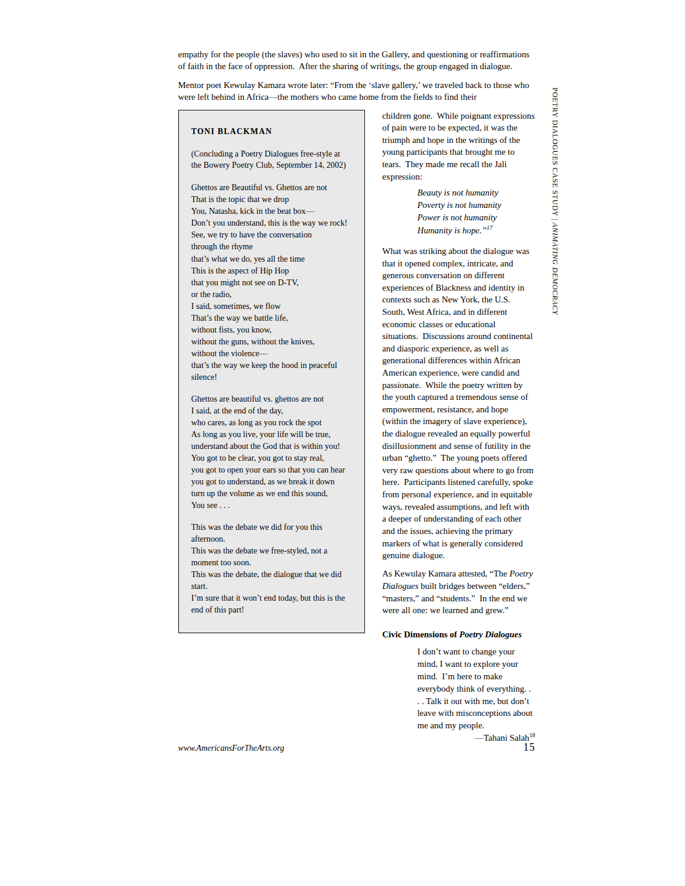POETRY DIALOGUES CASE STUDY | ANIMATING DEMOCRACY
empathy for the people (the slaves) who used to sit in the Gallery, and questioning or reaffirmations of faith in the face of oppression. After the sharing of writings, the group engaged in dialogue.
Mentor poet Kewulay Kamara wrote later: “From the ‘slave gallery,’ we traveled back to those who were left behind in Africa—the mothers who came home from the fields to find their
Toni Blackman
(Concluding a Poetry Dialogues free-style at the Bowery Poetry Club, September 14, 2002)
Ghettos are Beautiful vs. Ghettos are not
That is the topic that we drop
You, Natasha, kick in the beat box—
Don’t you understand, this is the way we rock!
See, we try to have the conversation
through the rhyme
that’s what we do, yes all the time
This is the aspect of Hip Hop
that you might not see on D-TV,
or the radio,
I said, sometimes, we flow
That’s the way we battle life,
without fists, you know,
without the guns, without the knives,
without the violence—
that’s the way we keep the hood in peaceful silence!
Ghettos are beautiful vs. ghettos are not
I said, at the end of the day,
who cares, as long as you rock the spot
As long as you live, your life will be true,
understand about the God that is within you!
You got to be clear, you got to stay real,
you got to open your ears so that you can hear
you got to understand, as we break it down
turn up the volume as we end this sound,
You see . . .
This was the debate we did for you this afternoon.
This was the debate we free-styled, not a moment too soon.
This was the debate, the dialogue that we did start.
I’m sure that it won’t end today, but this is the end of this part!
children gone. While poignant expressions of pain were to be expected, it was the triumph and hope in the writings of the young participants that brought me to tears. They made me recall the Jali expression:
Beauty is not humanity
Poverty is not humanity
Power is not humanity
Humanity is hope.”17
What was striking about the dialogue was that it opened complex, intricate, and generous conversation on different experiences of Blackness and identity in contexts such as New York, the U.S. South, West Africa, and in different economic classes or educational situations. Discussions around continental and diasporic experience, as well as generational differences within African American experience, were candid and passionate. While the poetry written by the youth captured a tremendous sense of empowerment, resistance, and hope (within the imagery of slave experience), the dialogue revealed an equally powerful disillusionment and sense of futility in the urban “ghetto.” The young poets offered very raw questions about where to go from here. Participants listened carefully, spoke from personal experience, and in equitable ways, revealed assumptions, and left with a deeper of understanding of each other and the issues, achieving the primary markers of what is generally considered genuine dialogue.
As Kewulay Kamara attested, “The Poetry Dialogues built bridges between “elders,” “masters,” and “students.” In the end we were all one: we learned and grew.”
Civic Dimensions of Poetry Dialogues
I don’t want to change your mind, I want to explore your mind. I’m here to make everybody think of everything. . . . Talk it out with me, but don’t leave with misconceptions about me and my people.
—Tahani Salah18
www.AmericansForTheArts.org 15